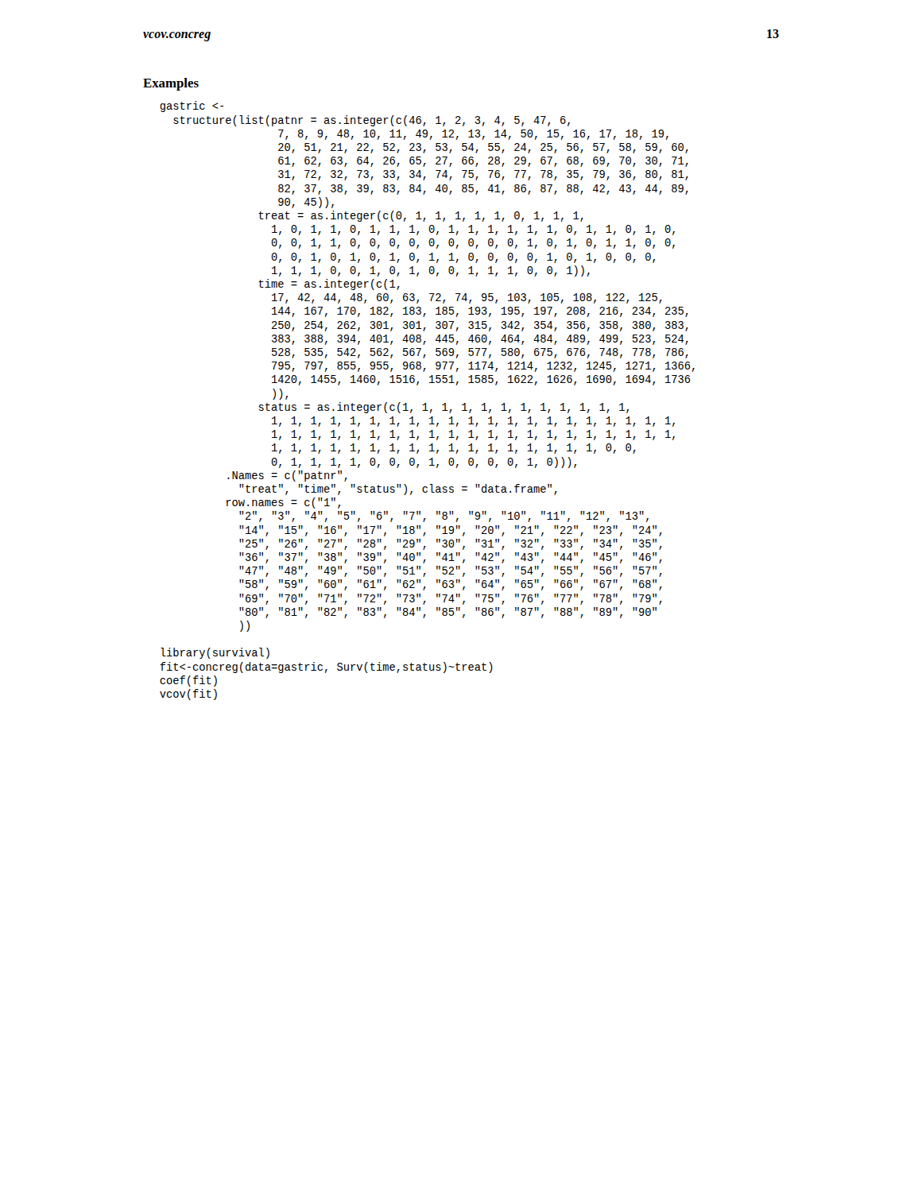vcov.concreg 13
Examples
gastric <-
  structure(list(patnr = as.integer(c(46, 1, 2, 3, 4, 5, 47, 6,
                  7, 8, 9, 48, 10, 11, 49, 12, 13, 14, 50, 15, 16, 17, 18, 19,
                  20, 51, 21, 22, 52, 23, 53, 54, 55, 24, 25, 56, 57, 58, 59, 60,
                  61, 62, 63, 64, 26, 65, 27, 66, 28, 29, 67, 68, 69, 70, 30, 71,
                  31, 72, 32, 73, 33, 34, 74, 75, 76, 77, 78, 35, 79, 36, 80, 81,
                  82, 37, 38, 39, 83, 84, 40, 85, 41, 86, 87, 88, 42, 43, 44, 89,
                  90, 45)),
               treat = as.integer(c(0, 1, 1, 1, 1, 1, 0, 1, 1, 1,
                 1, 0, 1, 1, 0, 1, 1, 1, 0, 1, 1, 1, 1, 1, 1, 0, 1, 1, 0, 1, 0,
                 0, 0, 1, 1, 0, 0, 0, 0, 0, 0, 0, 0, 0, 1, 0, 1, 0, 1, 1, 0, 0,
                 0, 0, 1, 0, 1, 0, 1, 0, 1, 1, 0, 0, 0, 0, 1, 0, 1, 0, 0, 0,
                 1, 1, 1, 0, 0, 1, 0, 1, 0, 0, 1, 1, 1, 0, 0, 1)),
               time = as.integer(c(1,
                 17, 42, 44, 48, 60, 63, 72, 74, 95, 103, 105, 108, 122, 125,
                 144, 167, 170, 182, 183, 185, 193, 195, 197, 208, 216, 234, 235,
                 250, 254, 262, 301, 301, 307, 315, 342, 354, 356, 358, 380, 383,
                 383, 388, 394, 401, 408, 445, 460, 464, 484, 489, 499, 523, 524,
                 528, 535, 542, 562, 567, 569, 577, 580, 675, 676, 748, 778, 786,
                 795, 797, 855, 955, 968, 977, 1174, 1214, 1232, 1245, 1271, 1366,
                 1420, 1455, 1460, 1516, 1551, 1585, 1622, 1626, 1690, 1694, 1736
                 )),
               status = as.integer(c(1, 1, 1, 1, 1, 1, 1, 1, 1, 1, 1, 1,
                 1, 1, 1, 1, 1, 1, 1, 1, 1, 1, 1, 1, 1, 1, 1, 1, 1, 1, 1, 1, 1,
                 1, 1, 1, 1, 1, 1, 1, 1, 1, 1, 1, 1, 1, 1, 1, 1, 1, 1, 1, 1, 1,
                 1, 1, 1, 1, 1, 1, 1, 1, 1, 1, 1, 1, 1, 1, 1, 1, 1, 0, 0,
                 0, 1, 1, 1, 1, 0, 0, 0, 1, 0, 0, 0, 0, 1, 0))),
          .Names = c("patnr",
            "treat", "time", "status"), class = "data.frame",
          row.names = c("1",
            "2", "3", "4", "5", "6", "7", "8", "9", "10", "11", "12", "13",
            "14", "15", "16", "17", "18", "19", "20", "21", "22", "23", "24",
            "25", "26", "27", "28", "29", "30", "31", "32", "33", "34", "35",
            "36", "37", "38", "39", "40", "41", "42", "43", "44", "45", "46",
            "47", "48", "49", "50", "51", "52", "53", "54", "55", "56", "57",
            "58", "59", "60", "61", "62", "63", "64", "65", "66", "67", "68",
            "69", "70", "71", "72", "73", "74", "75", "76", "77", "78", "79",
            "80", "81", "82", "83", "84", "85", "86", "87", "88", "89", "90"
            ))

library(survival)
fit<-concreg(data=gastric, Surv(time,status)~treat)
coef(fit)
vcov(fit)